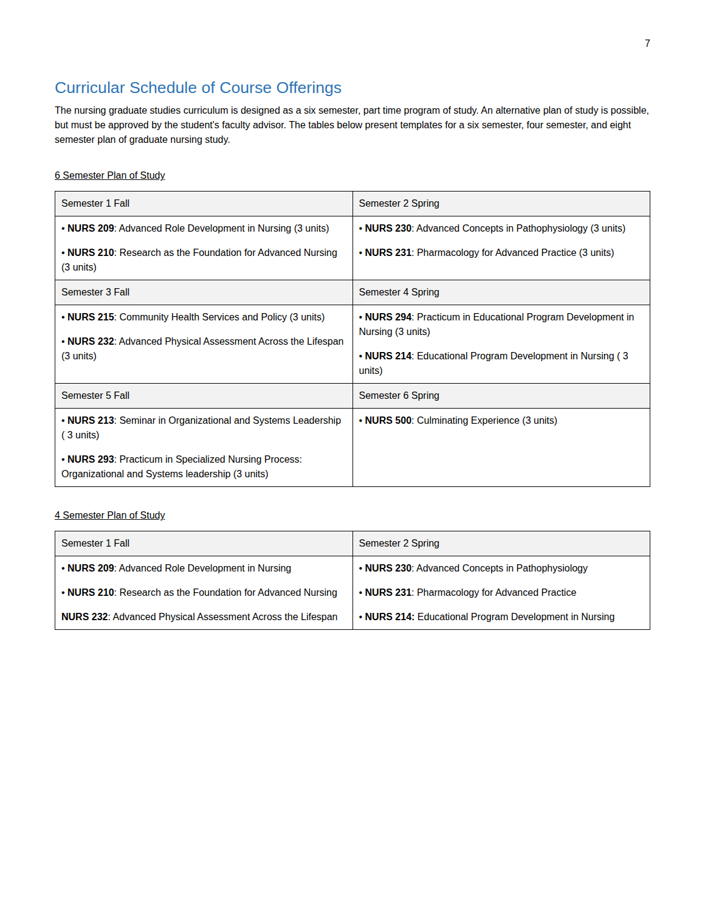7
Curricular Schedule of Course Offerings
The nursing graduate studies curriculum is designed as a six semester, part time program of study. An alternative plan of study is possible, but must be approved by the student's faculty advisor. The tables below present templates for a six semester, four semester, and eight semester plan of graduate nursing study.
6 Semester Plan of Study
| Semester 1 Fall | Semester 2 Spring |
| • NURS 209 : Advanced Role Development in Nursing (3 units) • NURS 210 : Research as the Foundation for Advanced Nursing (3 units) | • NURS 230 : Advanced Concepts in Pathophysiology (3 units) • NURS 231 : Pharmacology for Advanced Practice (3 units) |
| Semester 3 Fall | Semester 4 Spring |
| • NURS 215 : Community Health Services and Policy (3 units) • NURS 232 : Advanced Physical Assessment Across the Lifespan (3 units) | • NURS 294 : Practicum in Educational Program Development in Nursing (3 units) • NURS 214 : Educational Program Development in Nursing ( 3 units) |
| Semester 5 Fall | Semester 6 Spring |
| • NURS 213 : Seminar in Organizational and Systems Leadership ( 3 units) • NURS 293 : Practicum in Specialized Nursing Process: Organizational and Systems leadership (3 units) | • NURS 500 : Culminating Experience (3 units) |
4 Semester Plan of Study
| Semester 1 Fall | Semester 2 Spring |
| • NURS 209 : Advanced Role Development in Nursing • NURS 210 : Research as the Foundation for Advanced Nursing NURS 232 : Advanced Physical Assessment Across the Lifespan | • NURS 230 : Advanced Concepts in Pathophysiology • NURS 231 : Pharmacology for Advanced Practice • NURS 214: Educational Program Development in Nursing |